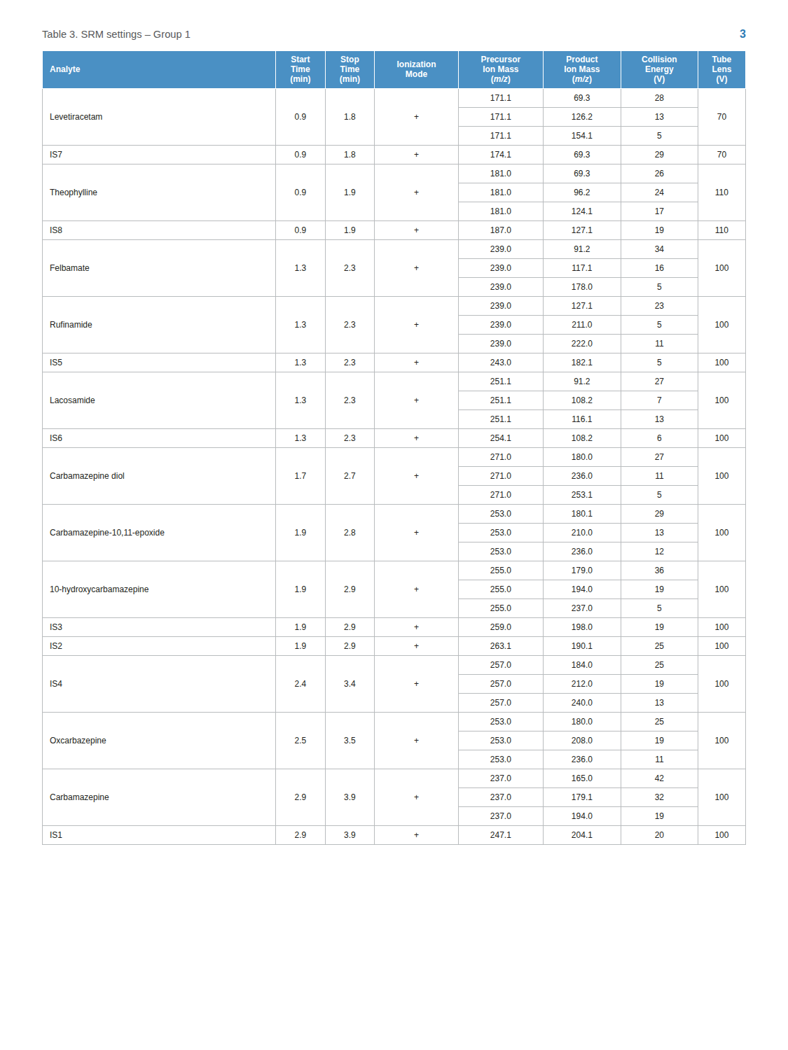Table 3. SRM settings – Group 1
3
| Analyte | Start Time (min) | Stop Time (min) | Ionization Mode | Precursor Ion Mass ( m/z ) | Product Ion Mass ( m/z ) | Collision Energy (V) | Tube Lens (V) |
| --- | --- | --- | --- | --- | --- | --- | --- |
| Levetiracetam | 0.9 | 1.8 | + | 171.1 | 69.3 | 28 | 70 |
| 171.1 | 126.2 | 13 |
| 171.1 | 154.1 | 5 |
| IS7 | 0.9 | 1.8 | + | 174.1 | 69.3 | 29 | 70 |
| Theophylline | 0.9 | 1.9 | + | 181.0 | 69.3 | 26 | 110 |
| 181.0 | 96.2 | 24 |
| 181.0 | 124.1 | 17 |
| IS8 | 0.9 | 1.9 | + | 187.0 | 127.1 | 19 | 110 |
| Felbamate | 1.3 | 2.3 | + | 239.0 | 91.2 | 34 | 100 |
| 239.0 | 117.1 | 16 |
| 239.0 | 178.0 | 5 |
| Rufinamide | 1.3 | 2.3 | + | 239.0 | 127.1 | 23 | 100 |
| 239.0 | 211.0 | 5 |
| 239.0 | 222.0 | 11 |
| IS5 | 1.3 | 2.3 | + | 243.0 | 182.1 | 5 | 100 |
| Lacosamide | 1.3 | 2.3 | + | 251.1 | 91.2 | 27 | 100 |
| 251.1 | 108.2 | 7 |
| 251.1 | 116.1 | 13 |
| IS6 | 1.3 | 2.3 | + | 254.1 | 108.2 | 6 | 100 |
| Carbamazepine diol | 1.7 | 2.7 | + | 271.0 | 180.0 | 27 | 100 |
| 271.0 | 236.0 | 11 |
| 271.0 | 253.1 | 5 |
| Carbamazepine-10,11-epoxide | 1.9 | 2.8 | + | 253.0 | 180.1 | 29 | 100 |
| 253.0 | 210.0 | 13 |
| 253.0 | 236.0 | 12 |
| 10-hydroxycarbamazepine | 1.9 | 2.9 | + | 255.0 | 179.0 | 36 | 100 |
| 255.0 | 194.0 | 19 |
| 255.0 | 237.0 | 5 |
| IS3 | 1.9 | 2.9 | + | 259.0 | 198.0 | 19 | 100 |
| IS2 | 1.9 | 2.9 | + | 263.1 | 190.1 | 25 | 100 |
| IS4 | 2.4 | 3.4 | + | 257.0 | 184.0 | 25 | 100 |
| 257.0 | 212.0 | 19 |
| 257.0 | 240.0 | 13 |
| Oxcarbazepine | 2.5 | 3.5 | + | 253.0 | 180.0 | 25 | 100 |
| 253.0 | 208.0 | 19 |
| 253.0 | 236.0 | 11 |
| Carbamazepine | 2.9 | 3.9 | + | 237.0 | 165.0 | 42 | 100 |
| 237.0 | 179.1 | 32 |
| 237.0 | 194.0 | 19 |
| IS1 | 2.9 | 3.9 | + | 247.1 | 204.1 | 20 | 100 |